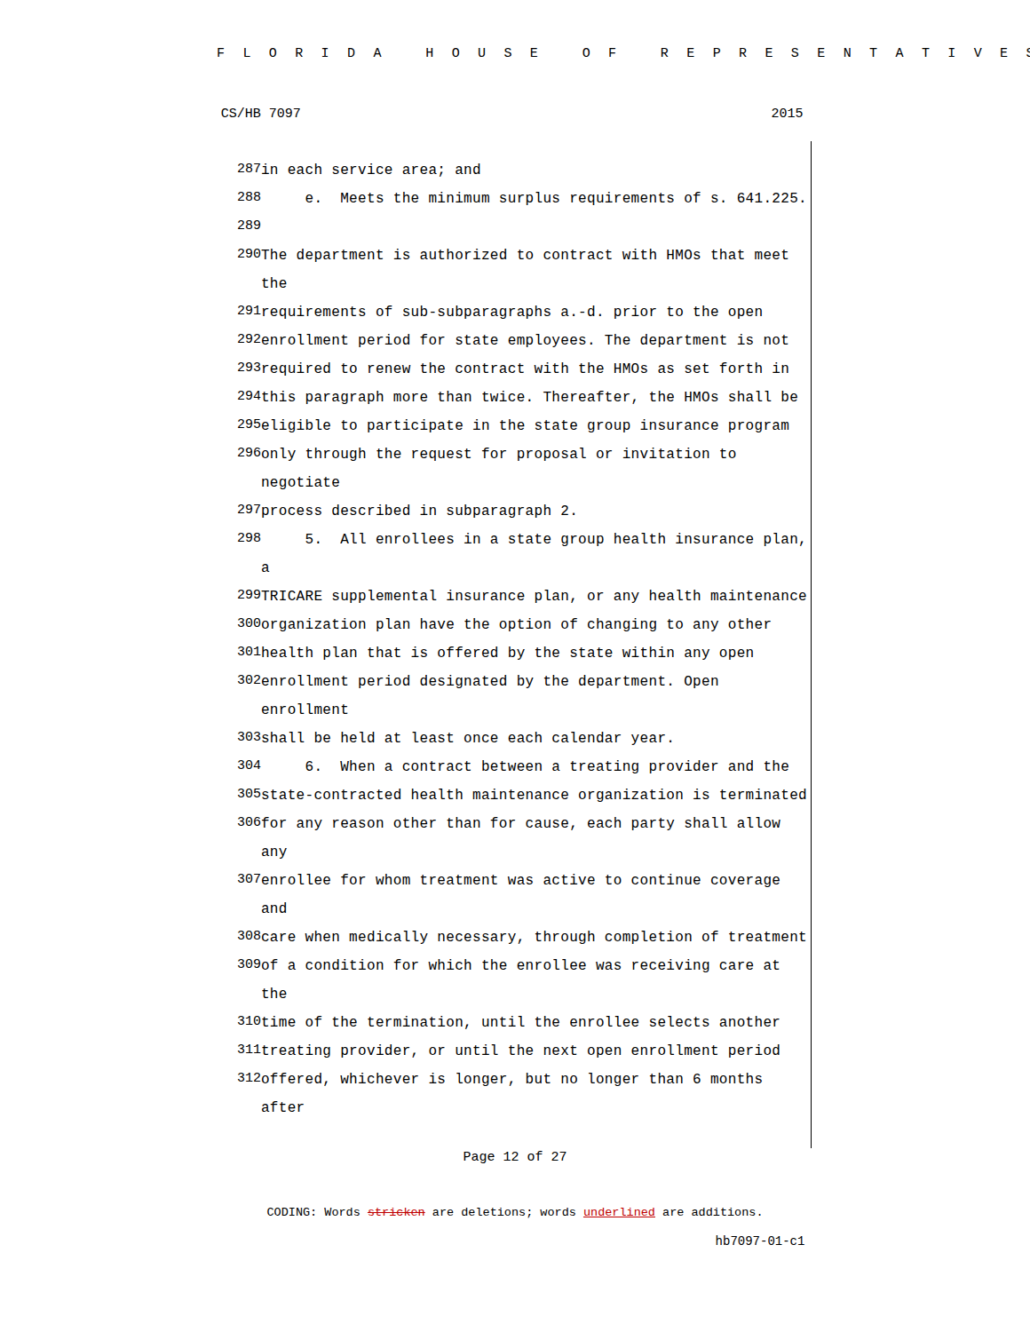F L O R I D A H O U S E O F R E P R E S E N T A T I V E S
CS/HB 7097 2015
| 287 | in each service area; and |
| 288 | e. Meets the minimum surplus requirements of s. 641.225. |
| 289 | |
| 290 | The department is authorized to contract with HMOs that meet the |
| 291 | requirements of sub-subparagraphs a.-d. prior to the open |
| 292 | enrollment period for state employees. The department is not |
| 293 | required to renew the contract with the HMOs as set forth in |
| 294 | this paragraph more than twice. Thereafter, the HMOs shall be |
| 295 | eligible to participate in the state group insurance program |
| 296 | only through the request for proposal or invitation to negotiate |
| 297 | process described in subparagraph 2. |
| 298 | 5. All enrollees in a state group health insurance plan, a |
| 299 | TRICARE supplemental insurance plan, or any health maintenance |
| 300 | organization plan have the option of changing to any other |
| 301 | health plan that is offered by the state within any open |
| 302 | enrollment period designated by the department. Open enrollment |
| 303 | shall be held at least once each calendar year. |
| 304 | 6. When a contract between a treating provider and the |
| 305 | state-contracted health maintenance organization is terminated |
| 306 | for any reason other than for cause, each party shall allow any |
| 307 | enrollee for whom treatment was active to continue coverage and |
| 308 | care when medically necessary, through completion of treatment |
| 309 | of a condition for which the enrollee was receiving care at the |
| 310 | time of the termination, until the enrollee selects another |
| 311 | treating provider, or until the next open enrollment period |
| 312 | offered, whichever is longer, but no longer than 6 months after |
Page 12 of 27
CODING: Words stricken are deletions; words underlined are additions.
hb7097-01-c1